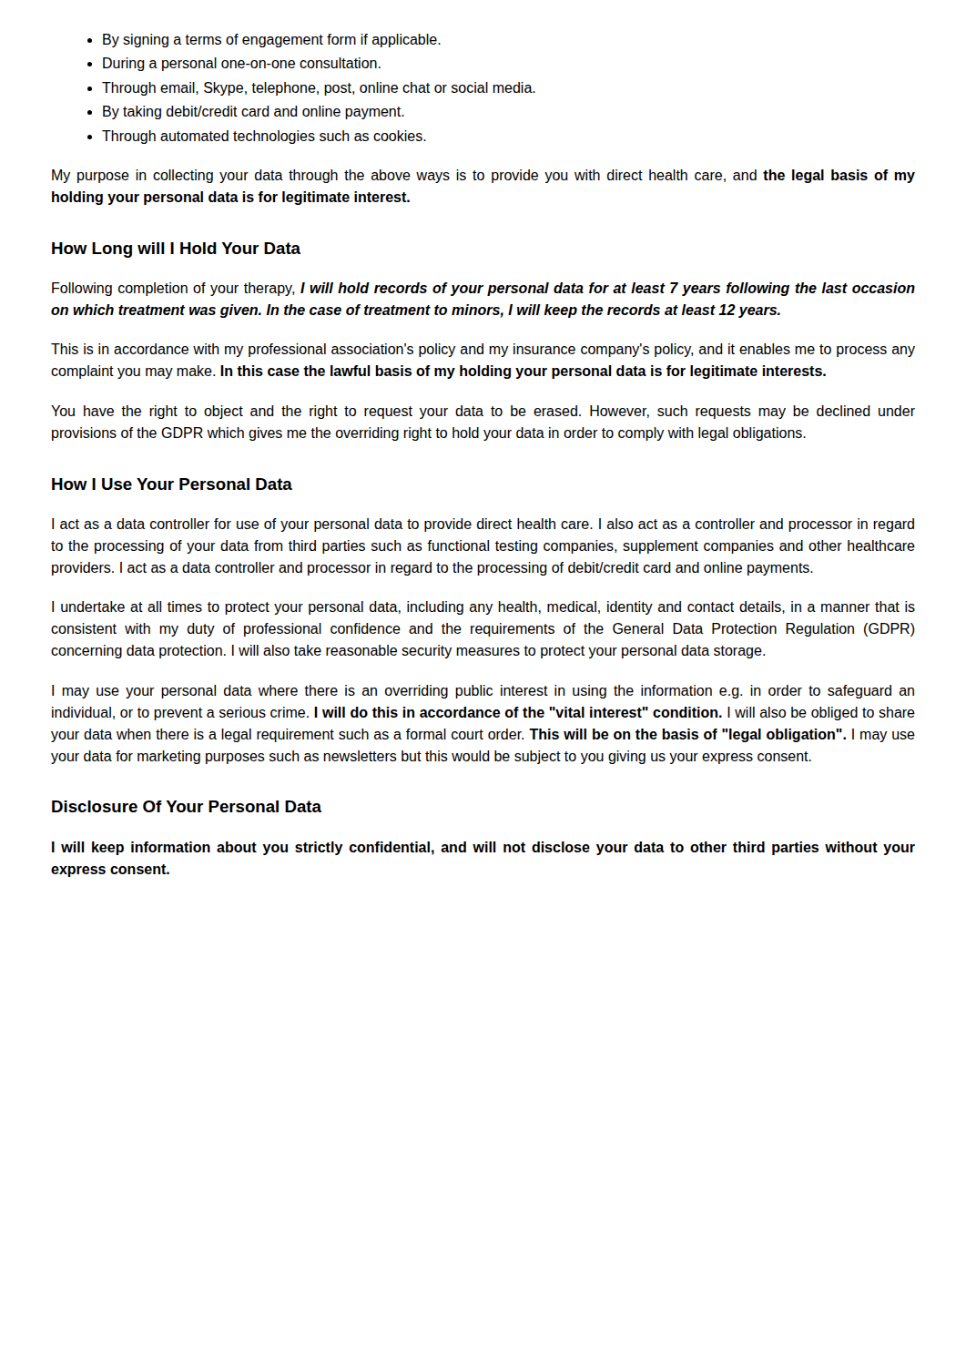By signing a terms of engagement form if applicable.
During a personal one-on-one consultation.
Through email, Skype, telephone, post, online chat or social media.
By taking debit/credit card and online payment.
Through automated technologies such as cookies.
My purpose in collecting your data through the above ways is to provide you with direct health care, and the legal basis of my holding your personal data is for legitimate interest.
How Long will I Hold Your Data
Following completion of your therapy, I will hold records of your personal data for at least 7 years following the last occasion on which treatment was given. In the case of treatment to minors, I will keep the records at least 12 years.
This is in accordance with my professional association's policy and my insurance company's policy, and it enables me to process any complaint you may make. In this case the lawful basis of my holding your personal data is for legitimate interests.
You have the right to object and the right to request your data to be erased. However, such requests may be declined under provisions of the GDPR which gives me the overriding right to hold your data in order to comply with legal obligations.
How I Use Your Personal Data
I act as a data controller for use of your personal data to provide direct health care. I also act as a controller and processor in regard to the processing of your data from third parties such as functional testing companies, supplement companies and other healthcare providers. I act as a data controller and processor in regard to the processing of debit/credit card and online payments.
I undertake at all times to protect your personal data, including any health, medical, identity and contact details, in a manner that is consistent with my duty of professional confidence and the requirements of the General Data Protection Regulation (GDPR) concerning data protection. I will also take reasonable security measures to protect your personal data storage.
I may use your personal data where there is an overriding public interest in using the information e.g. in order to safeguard an individual, or to prevent a serious crime. I will do this in accordance of the "vital interest" condition. I will also be obliged to share your data when there is a legal requirement such as a formal court order. This will be on the basis of "legal obligation". I may use your data for marketing purposes such as newsletters but this would be subject to you giving us your express consent.
Disclosure Of Your Personal Data
I will keep information about you strictly confidential, and will not disclose your data to other third parties without your express consent.